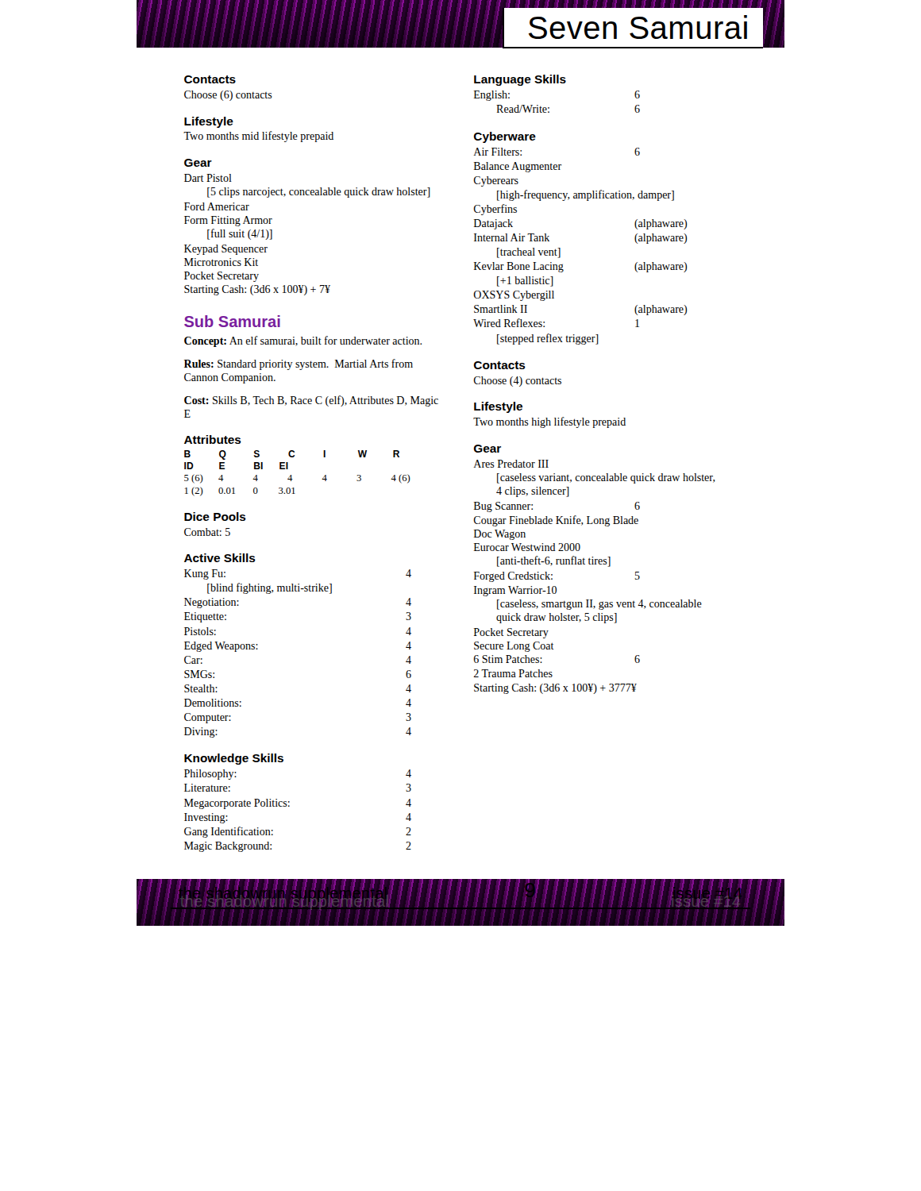Seven Samurai
Contacts
Choose (6) contacts
Lifestyle
Two months mid lifestyle prepaid
Gear
Dart Pistol
[5 clips narcoject, concealable quick draw holster]
Ford Americar
Form Fitting Armor
[full suit (4/1)]
Keypad Sequencer
Microtronics Kit
Pocket Secretary
Starting Cash: (3d6 x 100¥) + 7¥
Sub Samurai
Concept: An elf samurai, built for underwater action.
Rules: Standard priority system. Martial Arts from Cannon Companion.
Cost: Skills B, Tech B, Race C (elf), Attributes D, Magic E
Attributes
B Q S C I W R ID E BI EI
5 (6) 4 4 4 4 3 4 (6) 1 (2) 0.01 0 3.01
Dice Pools
Combat: 5
Active Skills
| Kung Fu: | 4 |
| [blind fighting, multi-strike] |
| Negotiation: | 4 |
| Etiquette: | 3 |
| Pistols: | 4 |
| Edged Weapons: | 4 |
| Car: | 4 |
| SMGs: | 6 |
| Stealth: | 4 |
| Demolitions: | 4 |
| Computer: | 3 |
| Diving: | 4 |
Knowledge Skills
| Philosophy: | 4 |
| Literature: | 3 |
| Megacorporate Politics: | 4 |
| Investing: | 4 |
| Gang Identification: | 2 |
| Magic Background: | 2 |
Language Skills
| English: | 6 |
| Read/Write: | 6 |
Cyberware
| Air Filters: | 6 |
| Balance Augmenter |
| Cyberears |
| [high-frequency, amplification, damper] |
| Cyberfins |
| Datajack | (alphaware) |
| Internal Air Tank | (alphaware) |
| [tracheal vent] |
| Kevlar Bone Lacing | (alphaware) |
| [+1 ballistic] |
| OXSYS Cybergill |
| Smartlink II | (alphaware) |
| Wired Reflexes: | 1 |
| [stepped reflex trigger] |
Contacts
Choose (4) contacts
Lifestyle
Two months high lifestyle prepaid
Gear
Ares Predator III
[caseless variant, concealable quick draw holster,
4 clips, silencer]
| Bug Scanner: | 6 |
Cougar Fineblade Knife, Long Blade
Doc Wagon
Eurocar Westwind 2000
[anti-theft-6, runflat tires]
| Forged Credstick: | 5 |
Ingram Warrior-10
[caseless, smartgun II, gas vent 4, concealable
quick draw holster, 5 clips]
Pocket Secretary
Secure Long Coat
| 6 Stim Patches: | 6 |
2 Trauma Patches
Starting Cash: (3d6 x 100¥) + 3777¥
the shadowrun supplemental the shadowrun supplemental
9
issue #14 issue #14